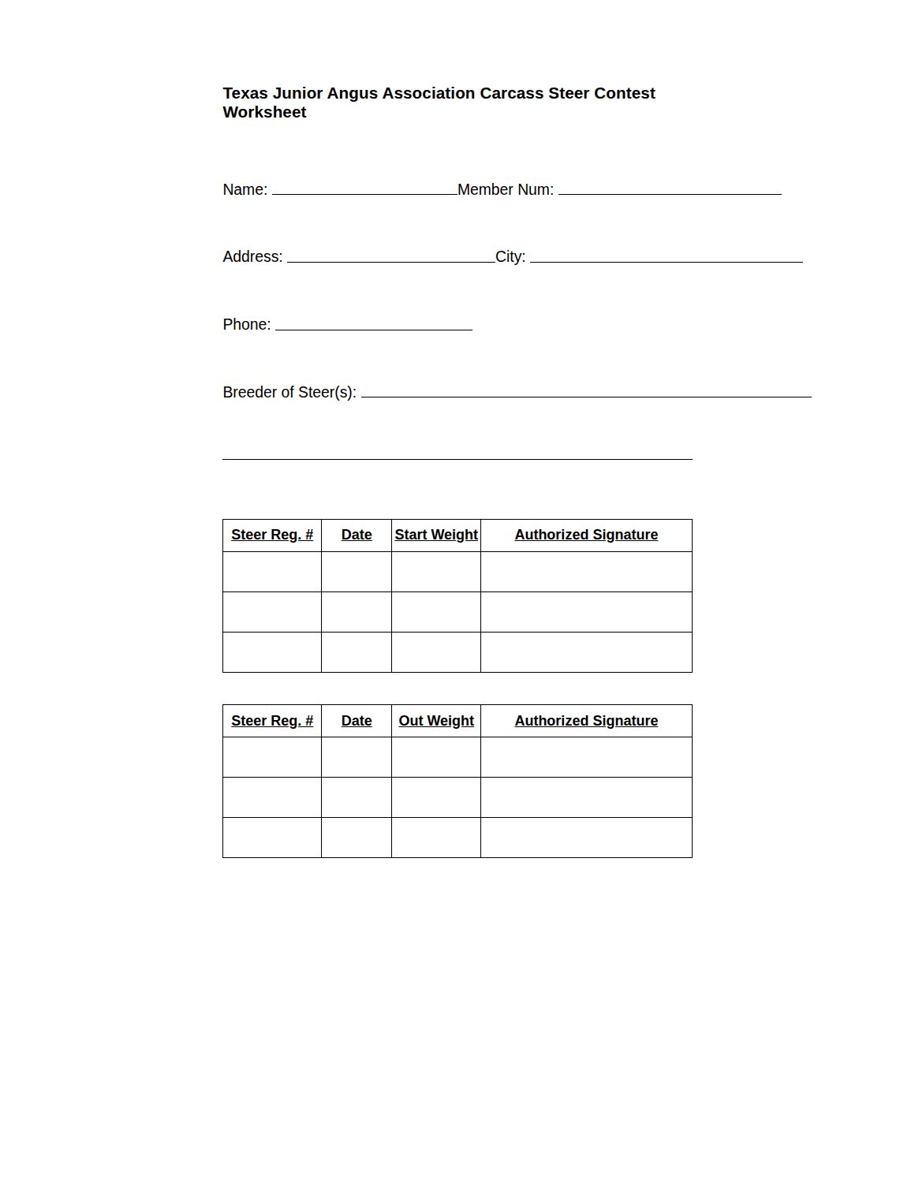Texas Junior Angus Association Carcass Steer Contest Worksheet
Name: Member Num:
Address: City:
Phone:
Breeder of Steer(s):
| Steer Reg. # | Date | Start Weight | Authorized Signature |
| --- | --- | --- | --- |
| Steer Reg. # | Date | Out Weight | Authorized Signature |
| --- | --- | --- | --- |